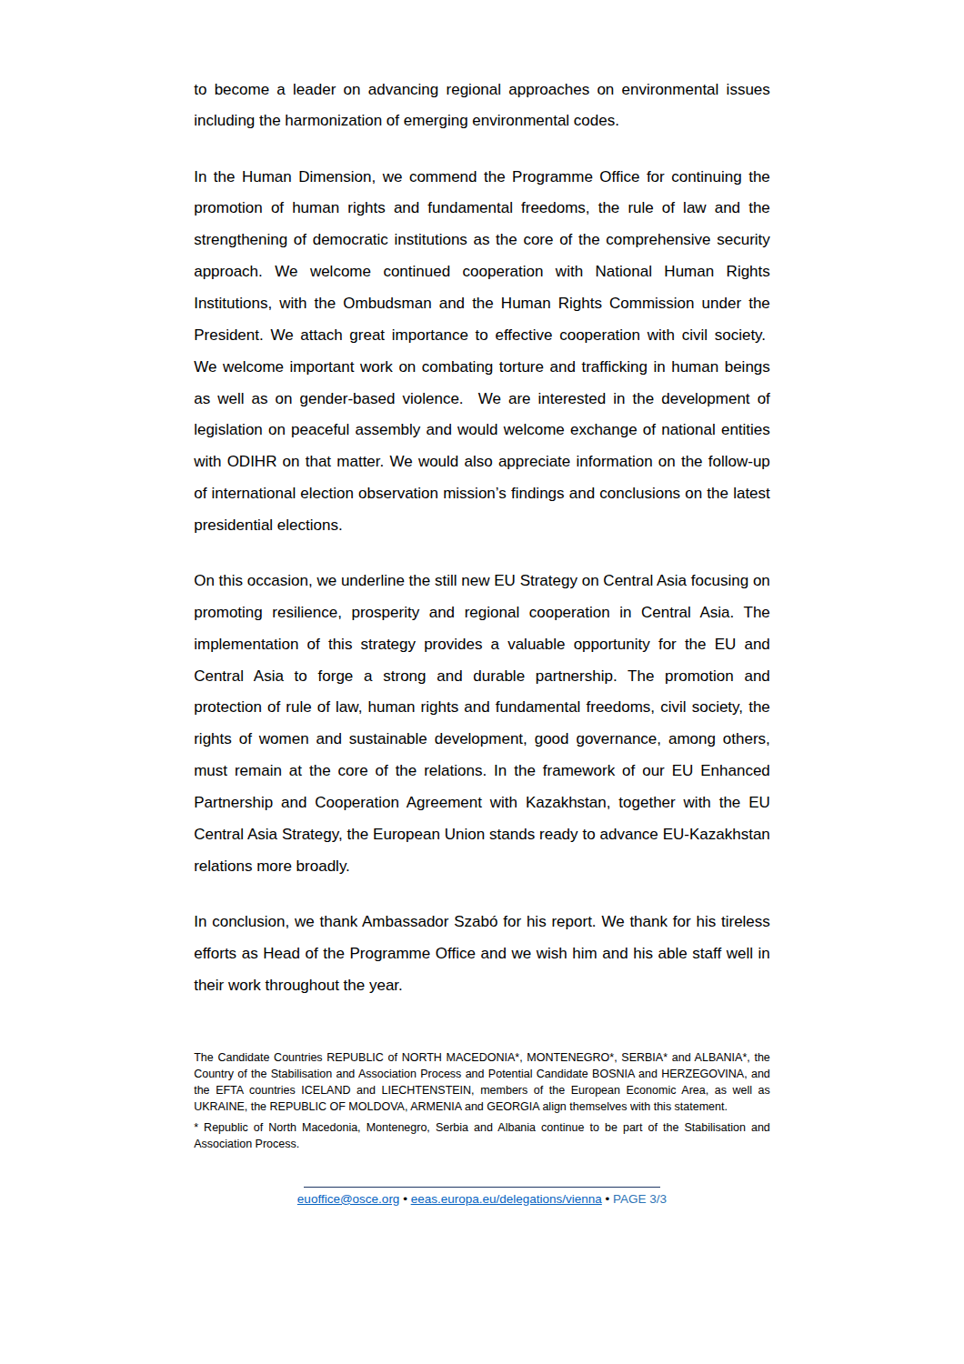to become a leader on advancing regional approaches on environmental issues including the harmonization of emerging environmental codes.
In the Human Dimension, we commend the Programme Office for continuing the promotion of human rights and fundamental freedoms, the rule of law and the strengthening of democratic institutions as the core of the comprehensive security approach. We welcome continued cooperation with National Human Rights Institutions, with the Ombudsman and the Human Rights Commission under the President. We attach great importance to effective cooperation with civil society. We welcome important work on combating torture and trafficking in human beings as well as on gender-based violence. We are interested in the development of legislation on peaceful assembly and would welcome exchange of national entities with ODIHR on that matter. We would also appreciate information on the follow-up of international election observation mission’s findings and conclusions on the latest presidential elections.
On this occasion, we underline the still new EU Strategy on Central Asia focusing on promoting resilience, prosperity and regional cooperation in Central Asia. The implementation of this strategy provides a valuable opportunity for the EU and Central Asia to forge a strong and durable partnership. The promotion and protection of rule of law, human rights and fundamental freedoms, civil society, the rights of women and sustainable development, good governance, among others, must remain at the core of the relations. In the framework of our EU Enhanced Partnership and Cooperation Agreement with Kazakhstan, together with the EU Central Asia Strategy, the European Union stands ready to advance EU-Kazakhstan relations more broadly.
In conclusion, we thank Ambassador Szabó for his report. We thank for his tireless efforts as Head of the Programme Office and we wish him and his able staff well in their work throughout the year.
The Candidate Countries REPUBLIC of NORTH MACEDONIA*, MONTENEGRO*, SERBIA* and ALBANIA*, the Country of the Stabilisation and Association Process and Potential Candidate BOSNIA and HERZEGOVINA, and the EFTA countries ICELAND and LIECHTENSTEIN, members of the European Economic Area, as well as UKRAINE, the REPUBLIC OF MOLDOVA, ARMENIA and GEORGIA align themselves with this statement.
* Republic of North Macedonia, Montenegro, Serbia and Albania continue to be part of the Stabilisation and Association Process.
euoffice@osce.org • eeas.europa.eu/delegations/vienna • PAGE 3/3